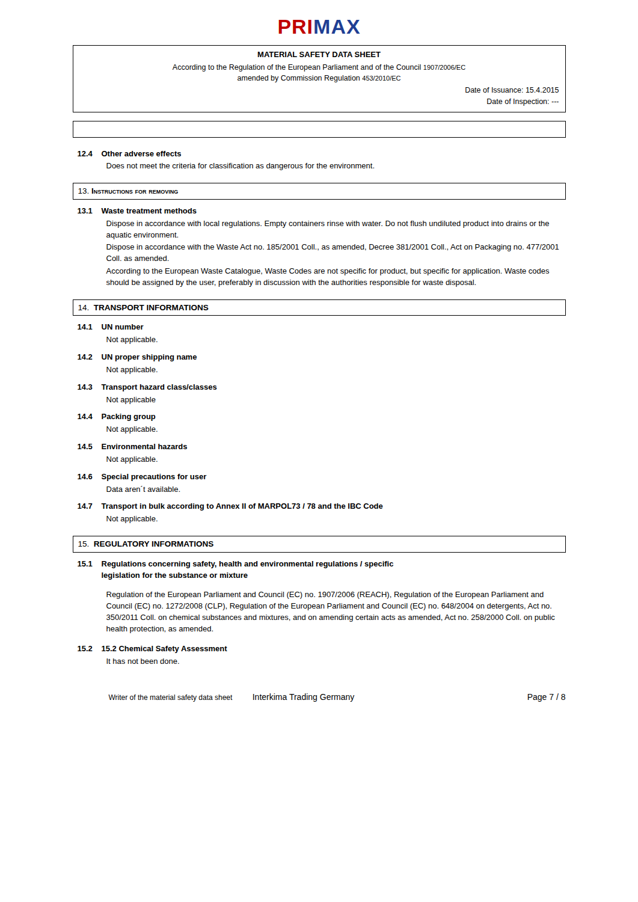PRI MAX
MATERIAL SAFETY DATA SHEET
According to the Regulation of the European Parliament and of the Council 1907/2006/EC
amended by Commission Regulation 453/2010/EC
Date of Issuance: 15.4.2015
Date of Inspection: ---
12.4
Other adverse effects
Does not meet the criteria for classification as dangerous for the environment.
13. Instructions for removing
13.1
Waste treatment methods
Dispose in accordance with local regulations. Empty containers rinse with water. Do not flush undiluted product into drains or the aquatic environment.
Dispose in accordance with the Waste Act no. 185/2001 Coll., as amended, Decree 381/2001 Coll., Act on Packaging no. 477/2001 Coll. as amended.
According to the European Waste Catalogue, Waste Codes are not specific for product, but specific for application. Waste codes should be assigned by the user, preferably in discussion with the authorities responsible for waste disposal.
14. TRANSPORT INFORMATIONS
14.1
UN number
Not applicable.
14.2
UN proper shipping name
Not applicable.
14.3
Transport hazard class/classes
Not applicable
14.4
Packing group
Not applicable.
14.5
Environmental hazards
Not applicable.
14.6
Special precautions for user
Data aren´t available.
14.7
Transport in bulk according to Annex II of MARPOL73 / 78 and the IBC Code
Not applicable.
15. REGULATORY INFORMATIONS
15.1
Regulations concerning safety, health and environmental regulations / specific
legislation for the substance or mixture
Regulation of the European Parliament and Council (EC) no. 1907/2006 (REACH), Regulation of the European Parliament and Council (EC) no. 1272/2008 (CLP), Regulation of the European Parliament and Council (EC) no. 648/2004 on detergents, Act no. 350/2011 Coll. on chemical substances and mixtures, and on amending certain acts as amended, Act no. 258/2000 Coll. on public health protection, as amended.
15.2
15.2 Chemical Safety Assessment
It has not been done.
Writer of the material safety data sheet Interkima Trading Germany
Page 7 / 8